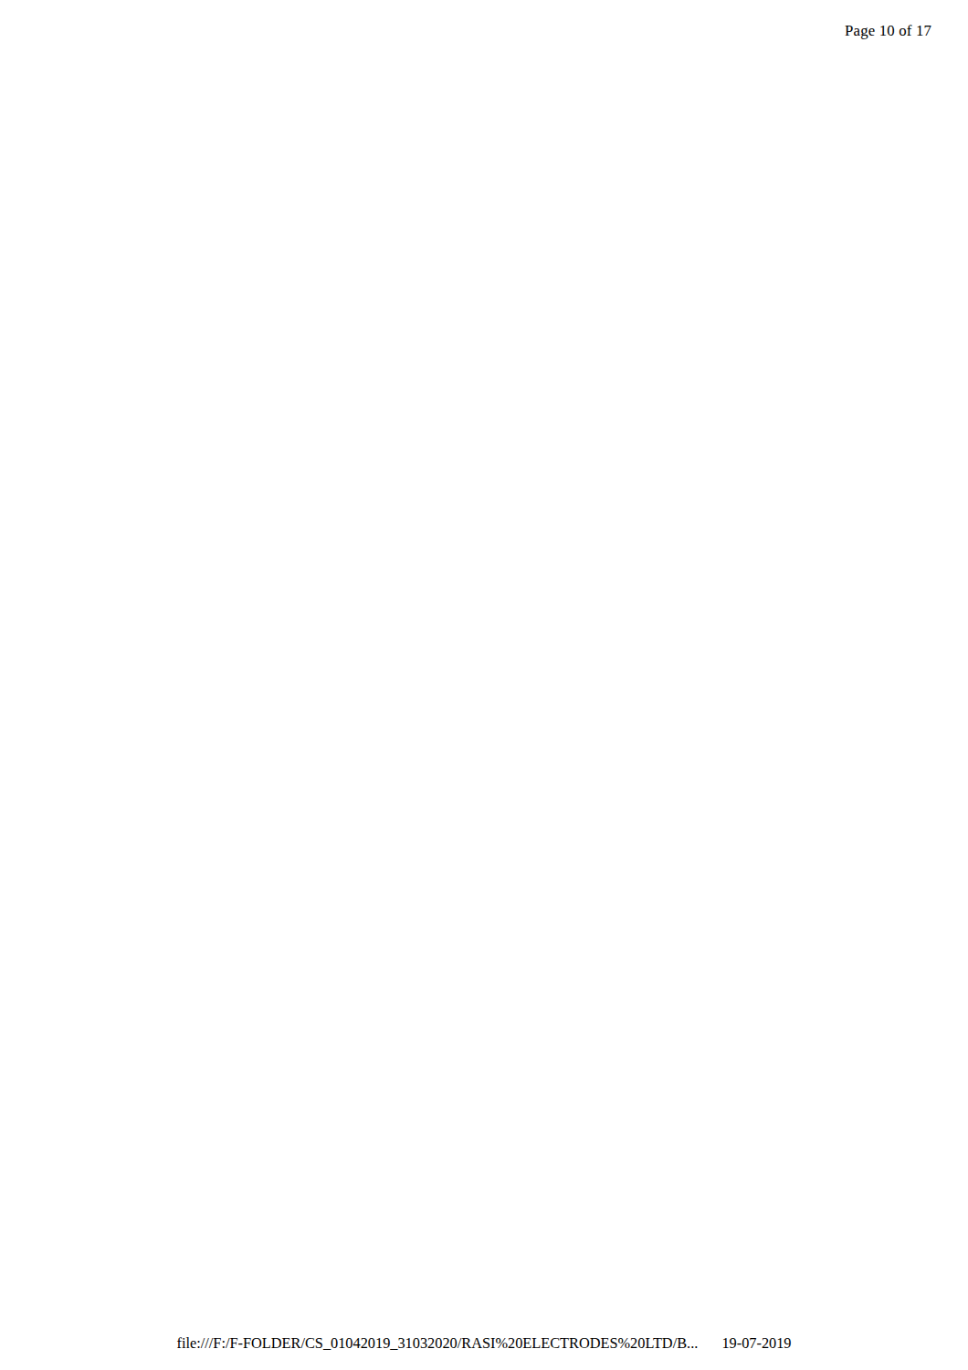Page 10 of 17
file:///F:/F-FOLDER/CS_01042019_31032020/RASI%20ELECTRODES%20LTD/B... 19-07-2019